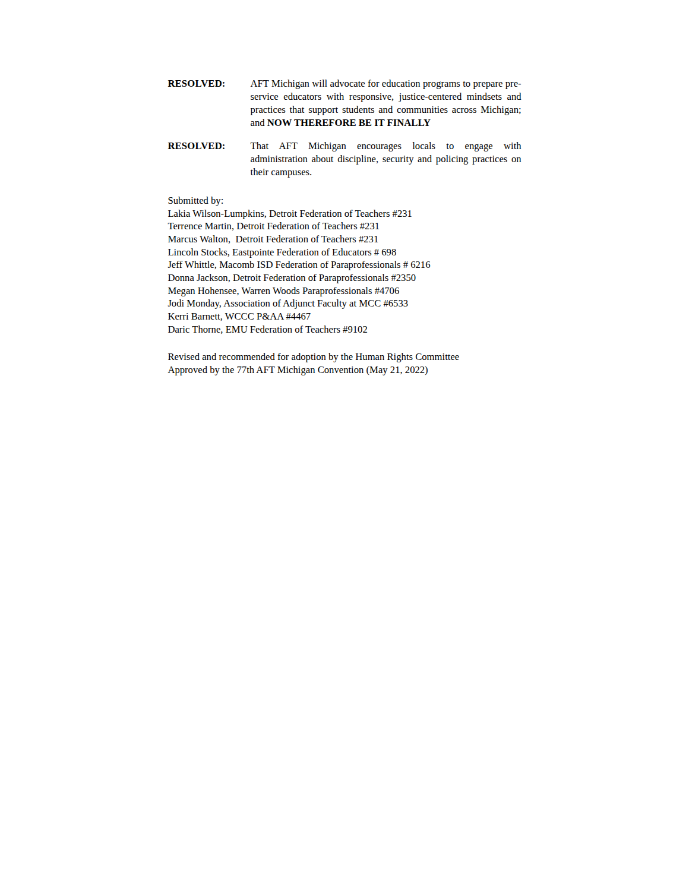RESOLVED:
AFT Michigan will advocate for education programs to prepare pre-service educators with responsive, justice-centered mindsets and practices that support students and communities across Michigan; and NOW THEREFORE BE IT FINALLY
RESOLVED:
That AFT Michigan encourages locals to engage with administration about discipline, security and policing practices on their campuses.
Submitted by:
Lakia Wilson-Lumpkins, Detroit Federation of Teachers #231
Terrence Martin, Detroit Federation of Teachers #231
Marcus Walton, Detroit Federation of Teachers #231
Lincoln Stocks, Eastpointe Federation of Educators # 698
Jeff Whittle, Macomb ISD Federation of Paraprofessionals # 6216
Donna Jackson, Detroit Federation of Paraprofessionals #2350
Megan Hohensee, Warren Woods Paraprofessionals #4706
Jodi Monday, Association of Adjunct Faculty at MCC #6533
Kerri Barnett, WCCC P&AA #4467
Daric Thorne, EMU Federation of Teachers #9102
Revised and recommended for adoption by the Human Rights Committee
Approved by the 77th AFT Michigan Convention (May 21, 2022)